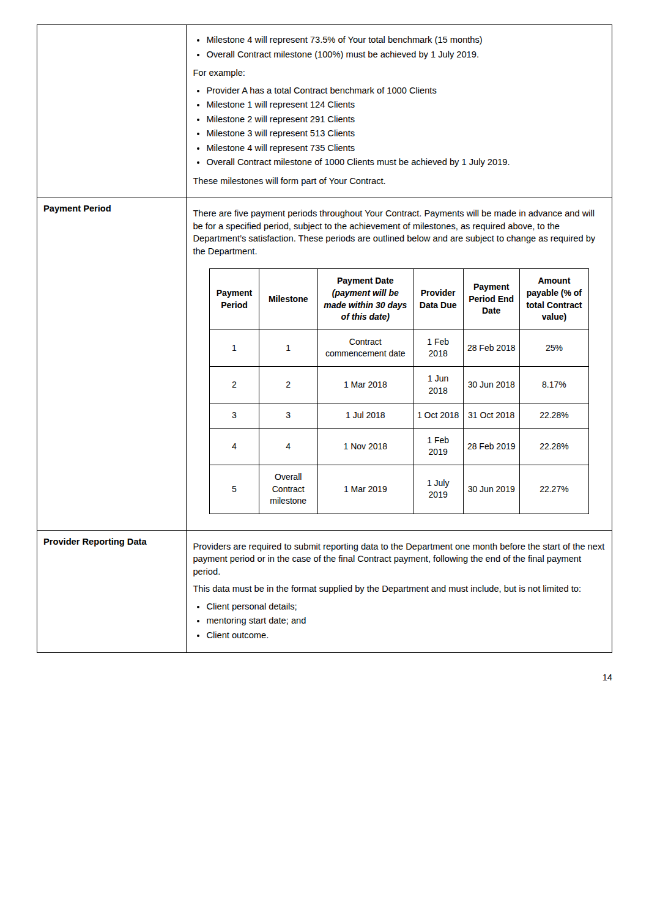| | Milestone 4 will represent 73.5% of Your total benchmark (15 months) Overall Contract milestone (100%) must be achieved by 1 July 2019. For example: Provider A has a total Contract benchmark of 1000 Clients Milestone 1 will represent 124 Clients Milestone 2 will represent 291 Clients Milestone 3 will represent 513 Clients Milestone 4 will represent 735 Clients Overall Contract milestone of 1000 Clients must be achieved by 1 July 2019. These milestones will form part of Your Contract. |
| Payment Period | There are five payment periods throughout Your Contract. Payments will be made in advance and will be for a specified period, subject to the achievement of milestones, as required above, to the Department’s satisfaction. These periods are outlined below and are subject to change as required by the Department. / Payment Period / Milestone / Payment Date (payment will be made within 30 days of this date) / Provider Data Due / Payment Period End Date / Amount payable (% of total Contract value) / / --- / --- / --- / --- / --- / --- / / 1 / 1 / Contract commencement date / 1 Feb 2018 / 28 Feb 2018 / 25% / / 2 / 2 / 1 Mar 2018 / 1 Jun 2018 / 30 Jun 2018 / 8.17% / / 3 / 3 / 1 Jul 2018 / 1 Oct 2018 / 31 Oct 2018 / 22.28% / / 4 / 4 / 1 Nov 2018 / 1 Feb 2019 / 28 Feb 2019 / 22.28% / / 5 / Overall Contract milestone / 1 Mar 2019 / 1 July 2019 / 30 Jun 2019 / 22.27% / |
| Provider Reporting Data | Providers are required to submit reporting data to the Department one month before the start of the next payment period or in the case of the final Contract payment, following the end of the final payment period. This data must be in the format supplied by the Department and must include, but is not limited to: Client personal details; mentoring start date; and Client outcome. |
14